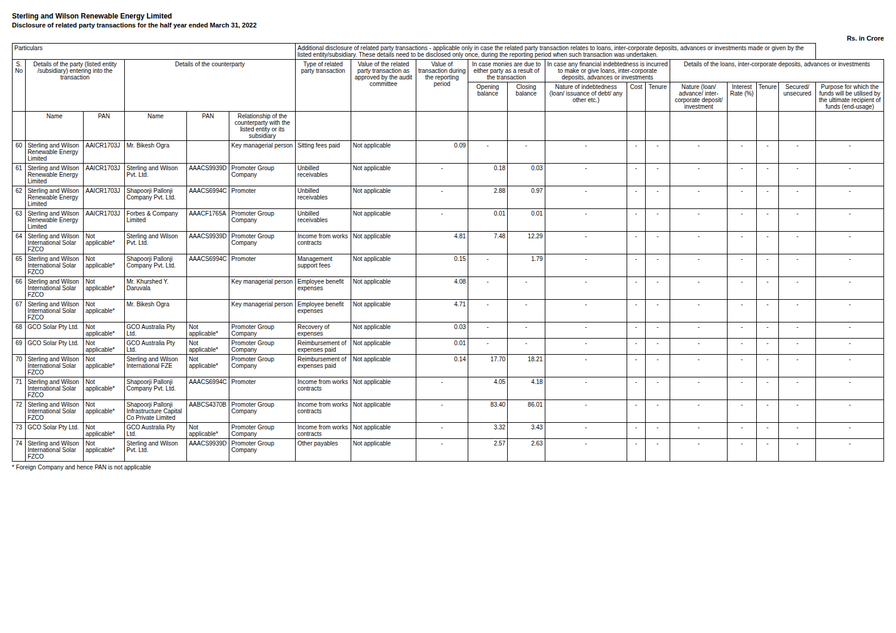Sterling and Wilson Renewable Energy Limited
Disclosure of related party transactions for the half year ended March 31, 2022
Rs. in Crore
| Particulars | Additional disclosure of related party transactions - applicable only in case the related party transaction relates to loans, inter-corporate deposits, advances or investments made or given by the listed entity/subsidiary. These details need to be disclosed only once, during the reporting period when such transaction was undertaken. |
| --- | --- |
| S. No | Details of the party (listed entity /subsidiary) entering into the transaction | Details of the counterparty | Type of related party transaction | Value of the related party transaction as approved by the audit committee | Value of transaction during the reporting period | In case monies are due to either party as a result of the transaction | In case any financial indebtedness is incurred to make or give loans, inter-corporate deposits, advances or investments | Details of the loans, inter-corporate deposits, advances or investments |
| Opening balance | Closing balance | Nature of indebtedness (loan/ issuance of debt/ any other etc.) | Cost | Tenure | Nature (loan/ advance/ inter-corporate deposit/ investment | Interest Rate (%) | Tenure | Secured/ unsecured | Purpose for which the funds will be utilised by the ultimate recipient of funds (end-usage) |
| | Name | PAN | Name | PAN | Relationship of the counterparty with the listed entity or its subsidiary | | | | | | | | | | | | | |
| 60 | Sterling and Wilson Renewable Energy Limited | AAICR1703J | Mr. Bikesh Ogra | | Key managerial person | Sitting fees paid | Not applicable | 0.09 | - | - | - | - | - | - | - | - | - | - |
| 61 | Sterling and Wilson Renewable Energy Limited | AAICR1703J | Sterling and Wilson Pvt. Ltd. | AAACS9939D | Promoter Group Company | Unbilled receivables | Not applicable | - | 0.18 | 0.03 | - | - | - | - | - | - | - | - |
| 62 | Sterling and Wilson Renewable Energy Limited | AAICR1703J | Shapoorji Pallonji Company Pvt. Ltd. | AAACS6994C | Promoter | Unbilled receivables | Not applicable | - | 2.88 | 0.97 | - | - | - | - | - | - | - | - |
| 63 | Sterling and Wilson Renewable Energy Limited | AAICR1703J | Forbes & Company Limited | AAACF1765A | Promoter Group Company | Unbilled receivables | Not applicable | - | 0.01 | 0.01 | - | - | - | - | - | - | - | - |
| 64 | Sterling and Wilson International Solar FZCO | Not applicable* | Sterling and Wilson Pvt. Ltd. | AAACS9939D | Promoter Group Company | Income from works contracts | Not applicable | 4.81 | 7.48 | 12.29 | - | - | - | - | - | - | - | - |
| 65 | Sterling and Wilson International Solar FZCO | Not applicable* | Shapoorji Pallonji Company Pvt. Ltd. | AAACS6994C | Promoter | Management support fees | Not applicable | 0.15 | - | 1.79 | - | - | - | - | - | - | - | - |
| 66 | Sterling and Wilson International Solar FZCO | Not applicable* | Mr. Khurshed Y. Daruvala | | Key managerial person | Employee benefit expenses | Not applicable | 4.08 | - | - | - | - | - | - | - | - | - | - |
| 67 | Sterling and Wilson International Solar FZCO | Not applicable* | Mr. Bikesh Ogra | | Key managerial person | Employee benefit expenses | Not applicable | 4.71 | - | - | - | - | - | - | - | - | - | - |
| 68 | GCO Solar Pty Ltd. | Not applicable* | GCO Australia Pty Ltd. | Not applicable* | Promoter Group Company | Recovery of expenses | Not applicable | 0.03 | - | - | - | - | - | - | - | - | - | - |
| 69 | GCO Solar Pty Ltd. | Not applicable* | GCO Australia Pty Ltd. | Not applicable* | Promoter Group Company | Reimbursement of expenses paid | Not applicable | 0.01 | - | - | - | - | - | - | - | - | - | - |
| 70 | Sterling and Wilson International Solar FZCO | Not applicable* | Sterling and Wilson International FZE | Not applicable* | Promoter Group Company | Reimbursement of expenses paid | Not applicable | 0.14 | 17.70 | 18.21 | - | - | - | - | - | - | - | - |
| 71 | Sterling and Wilson International Solar FZCO | Not applicable* | Shapoorji Pallonji Company Pvt. Ltd. | AAACS6994C | Promoter | Income from works contracts | Not applicable | - | 4.05 | 4.18 | - | - | - | - | - | - | - | - |
| 72 | Sterling and Wilson International Solar FZCO | Not applicable* | Shapoorji Pallonji Infrastructure Capital Co Private Limited | AABCS4370B | Promoter Group Company | Income from works contracts | Not applicable | - | 83.40 | 86.01 | - | - | - | - | - | - | - | - |
| 73 | GCO Solar Pty Ltd. | Not applicable* | GCO Australia Pty Ltd. | Not applicable* | Promoter Group Company | Income from works contracts | Not applicable | - | 3.32 | 3.43 | - | - | - | - | - | - | - | - |
| 74 | Sterling and Wilson International Solar FZCO | Not applicable* | Sterling and Wilson Pvt. Ltd. | AAACS9939D | Promoter Group Company | Other payables | Not applicable | - | 2.57 | 2.63 | - | - | - | - | - | - | - | - |
* Foreign Company and hence PAN is not applicable